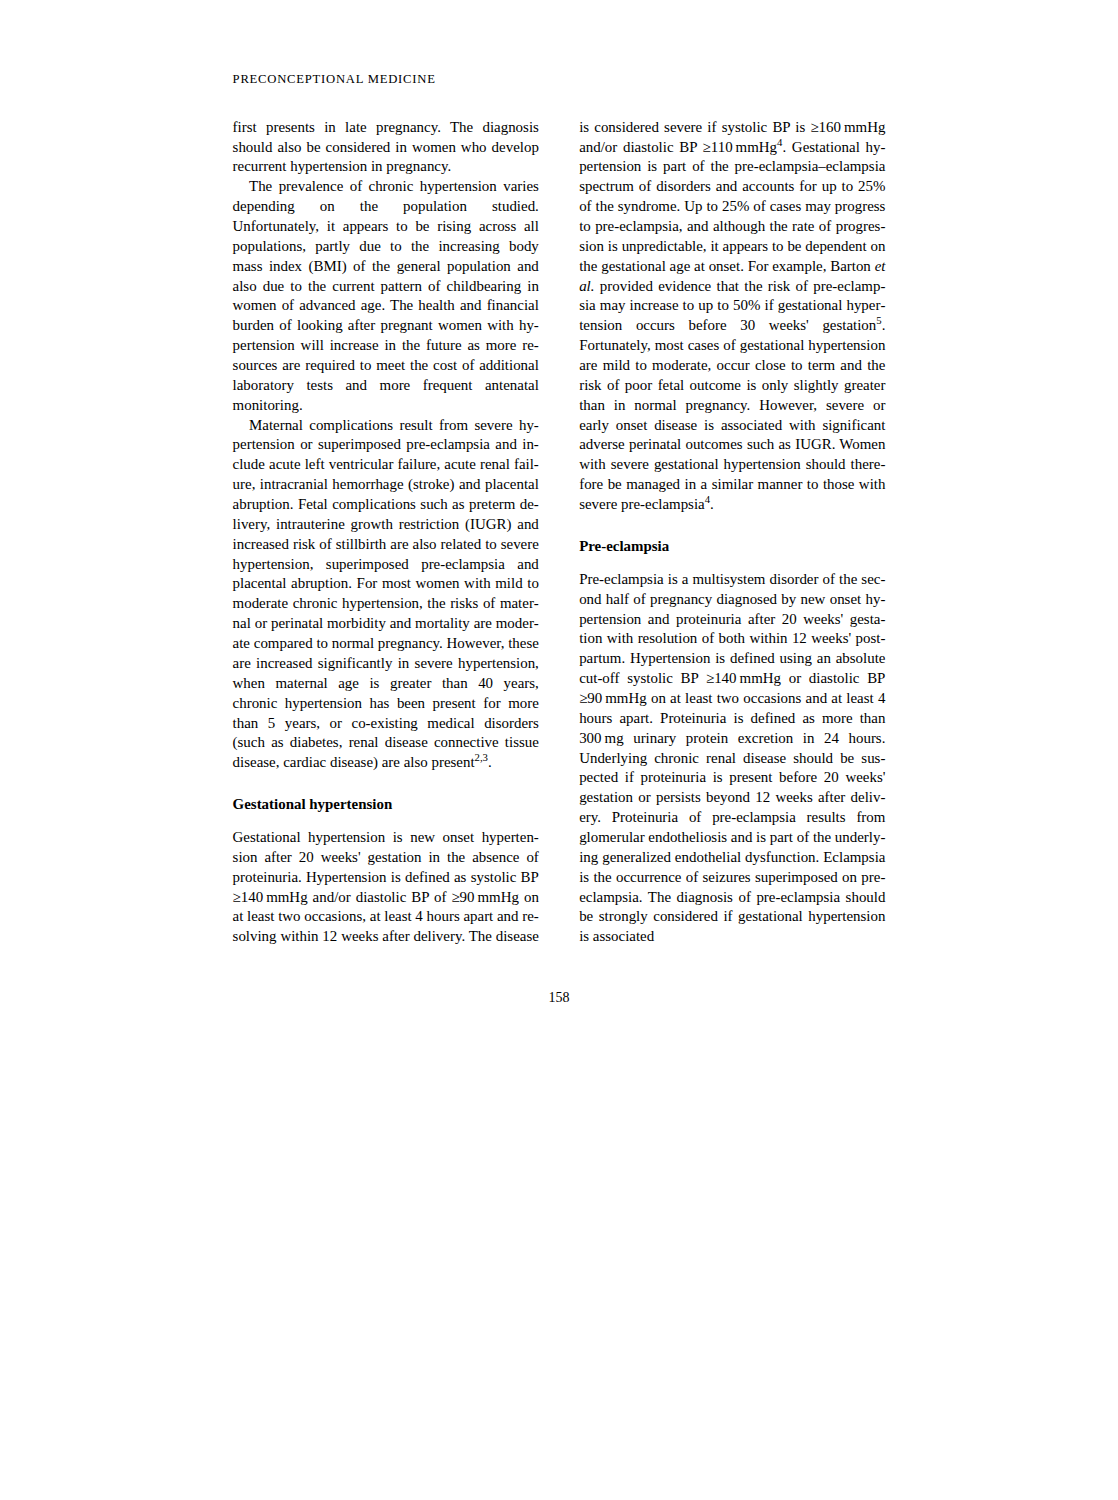Preconceptional Medicine
first presents in late pregnancy. The diagnosis should also be considered in women who develop recurrent hypertension in pregnancy.
The prevalence of chronic hypertension varies depending on the population studied. Unfortunately, it appears to be rising across all populations, partly due to the increasing body mass index (BMI) of the general population and also due to the current pattern of childbearing in women of advanced age. The health and financial burden of looking after pregnant women with hypertension will increase in the future as more resources are required to meet the cost of additional laboratory tests and more frequent antenatal monitoring.
Maternal complications result from severe hypertension or superimposed pre-eclampsia and include acute left ventricular failure, acute renal failure, intracranial hemorrhage (stroke) and placental abruption. Fetal complications such as preterm delivery, intrauterine growth restriction (IUGR) and increased risk of stillbirth are also related to severe hypertension, superimposed pre-eclampsia and placental abruption. For most women with mild to moderate chronic hypertension, the risks of maternal or perinatal morbidity and mortality are moderate compared to normal pregnancy. However, these are increased significantly in severe hypertension, when maternal age is greater than 40 years, chronic hypertension has been present for more than 5 years, or co-existing medical disorders (such as diabetes, renal disease connective tissue disease, cardiac disease) are also present2,3.
Gestational hypertension
Gestational hypertension is new onset hypertension after 20 weeks' gestation in the absence of proteinuria. Hypertension is defined as systolic BP ≥140 mmHg and/or diastolic BP of ≥90 mmHg on at least two occasions, at least 4 hours apart and resolving within 12 weeks after delivery. The disease is considered severe if systolic BP is ≥160 mmHg and/or diastolic BP ≥110 mmHg4. Gestational hypertension is part of the pre-eclampsia–eclampsia spectrum of disorders and accounts for up to 25% of the syndrome. Up to 25% of cases may progress to pre-eclampsia, and although the rate of progression is unpredictable, it appears to be dependent on the gestational age at onset. For example, Barton et al. provided evidence that the risk of pre-eclampsia may increase to up to 50% if gestational hypertension occurs before 30 weeks' gestation5. Fortunately, most cases of gestational hypertension are mild to moderate, occur close to term and the risk of poor fetal outcome is only slightly greater than in normal pregnancy. However, severe or early onset disease is associated with significant adverse perinatal outcomes such as IUGR. Women with severe gestational hypertension should therefore be managed in a similar manner to those with severe pre-eclampsia4.
Pre-eclampsia
Pre-eclampsia is a multisystem disorder of the second half of pregnancy diagnosed by new onset hypertension and proteinuria after 20 weeks' gestation with resolution of both within 12 weeks' postpartum. Hypertension is defined using an absolute cut-off systolic BP ≥140 mmHg or diastolic BP ≥90 mmHg on at least two occasions and at least 4 hours apart. Proteinuria is defined as more than 300 mg urinary protein excretion in 24 hours. Underlying chronic renal disease should be suspected if proteinuria is present before 20 weeks' gestation or persists beyond 12 weeks after delivery. Proteinuria of pre-eclampsia results from glomerular endotheliosis and is part of the underlying generalized endothelial dysfunction. Eclampsia is the occurrence of seizures superimposed on pre-eclampsia. The diagnosis of pre-eclampsia should be strongly considered if gestational hypertension is associated
158